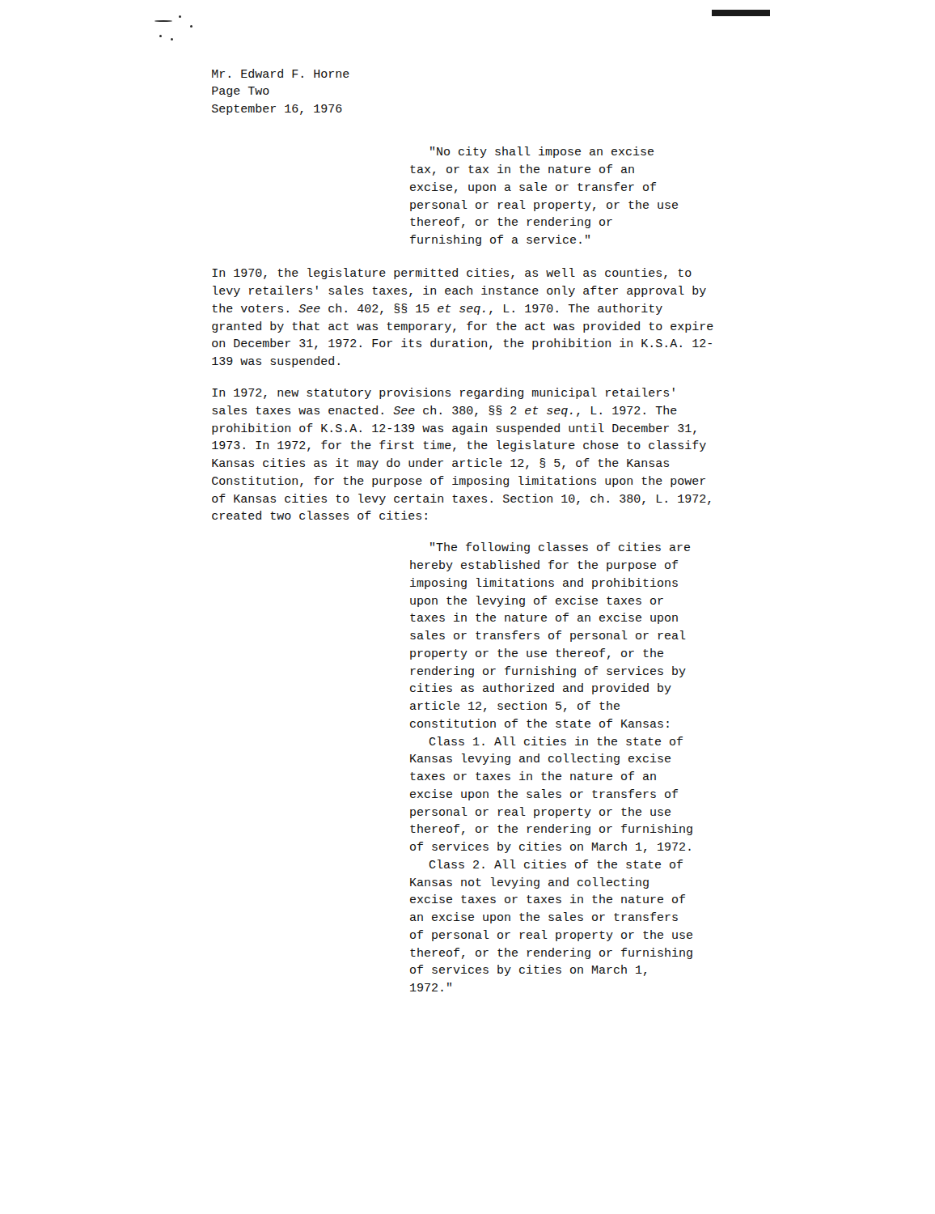Mr. Edward F. Horne
Page Two
September 16, 1976
"No city shall impose an excise tax, or tax in the nature of an excise, upon a sale or transfer of personal or real property, or the use thereof, or the rendering or furnishing of a service."
In 1970, the legislature permitted cities, as well as counties, to levy retailers' sales taxes, in each instance only after approval by the voters. See ch. 402, §§ 15 et seq., L. 1970. The authority granted by that act was temporary, for the act was provided to expire on December 31, 1972. For its duration, the prohibition in K.S.A. 12-139 was suspended.
In 1972, new statutory provisions regarding municipal retailers' sales taxes was enacted. See ch. 380, §§ 2 et seq., L. 1972. The prohibition of K.S.A. 12-139 was again suspended until December 31, 1973. In 1972, for the first time, the legislature chose to classify Kansas cities as it may do under article 12, § 5, of the Kansas Constitution, for the purpose of imposing limitations upon the power of Kansas cities to levy certain taxes. Section 10, ch. 380, L. 1972, created two classes of cities:
"The following classes of cities are hereby established for the purpose of imposing limitations and prohibitions upon the levying of excise taxes or taxes in the nature of an excise upon sales or transfers of personal or real property or the use thereof, or the rendering or furnishing of services by cities as authorized and provided by article 12, section 5, of the constitution of the state of Kansas:
Class 1. All cities in the state of Kansas levying and collecting excise taxes or taxes in the nature of an excise upon the sales or transfers of personal or real property or the use thereof, or the rendering or furnishing of services by cities on March 1, 1972.
Class 2. All cities of the state of Kansas not levying and collecting excise taxes or taxes in the nature of an excise upon the sales or transfers of personal or real property or the use thereof, or the rendering or furnishing of services by cities on March 1, 1972."